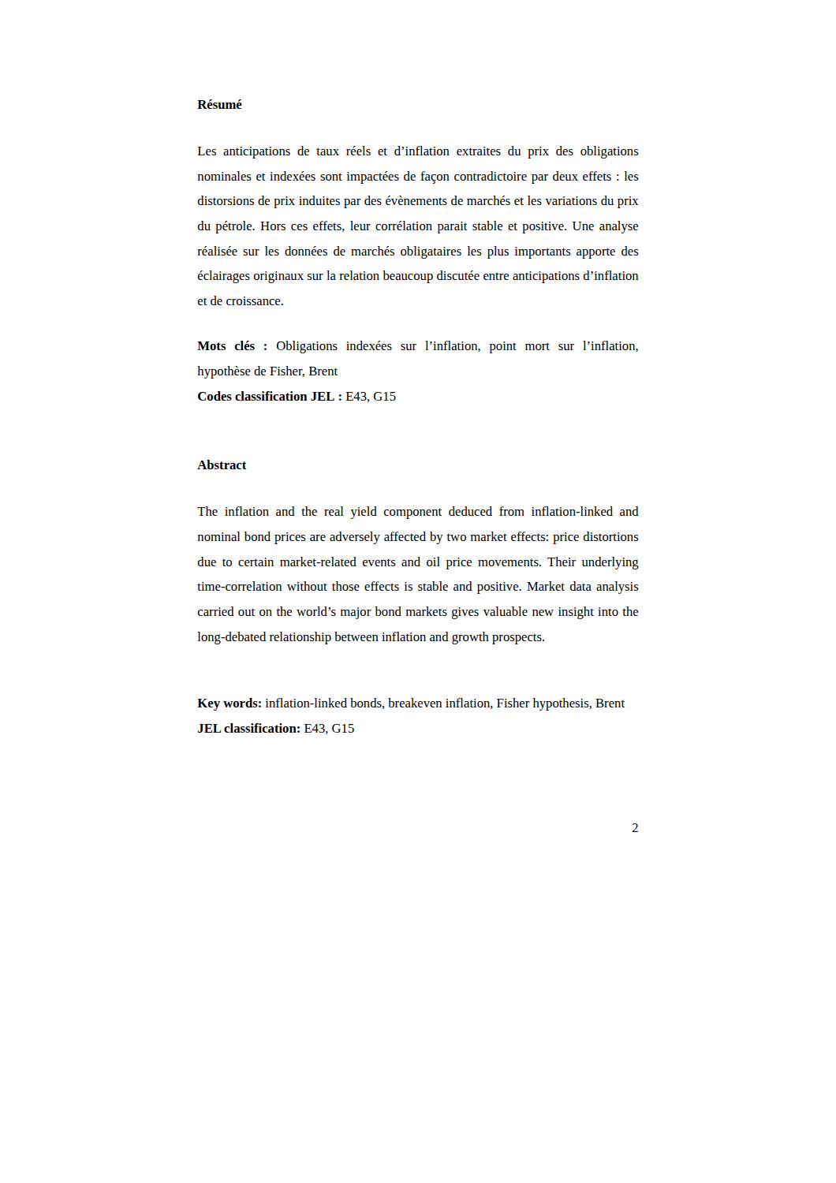Résumé
Les anticipations de taux réels et d’inflation extraites du prix des obligations nominales et indexées sont impactées de façon contradictoire par deux effets : les distorsions de prix induites par des évènements de marchés et les variations du prix du pétrole. Hors ces effets, leur corrélation parait stable et positive. Une analyse réalisée sur les données de marchés obligataires les plus importants apporte des éclairages originaux sur la relation beaucoup discutée entre anticipations d’inflation et de croissance.
Mots clés : Obligations indexées sur l’inflation, point mort sur l’inflation, hypothèse de Fisher, Brent
Codes classification JEL : E43, G15
Abstract
The inflation and the real yield component deduced from inflation-linked and nominal bond prices are adversely affected by two market effects: price distortions due to certain market-related events and oil price movements. Their underlying time-correlation without those effects is stable and positive. Market data analysis carried out on the world’s major bond markets gives valuable new insight into the long-debated relationship between inflation and growth prospects.
Key words: inflation-linked bonds, breakeven inflation, Fisher hypothesis, Brent
JEL classification: E43, G15
2